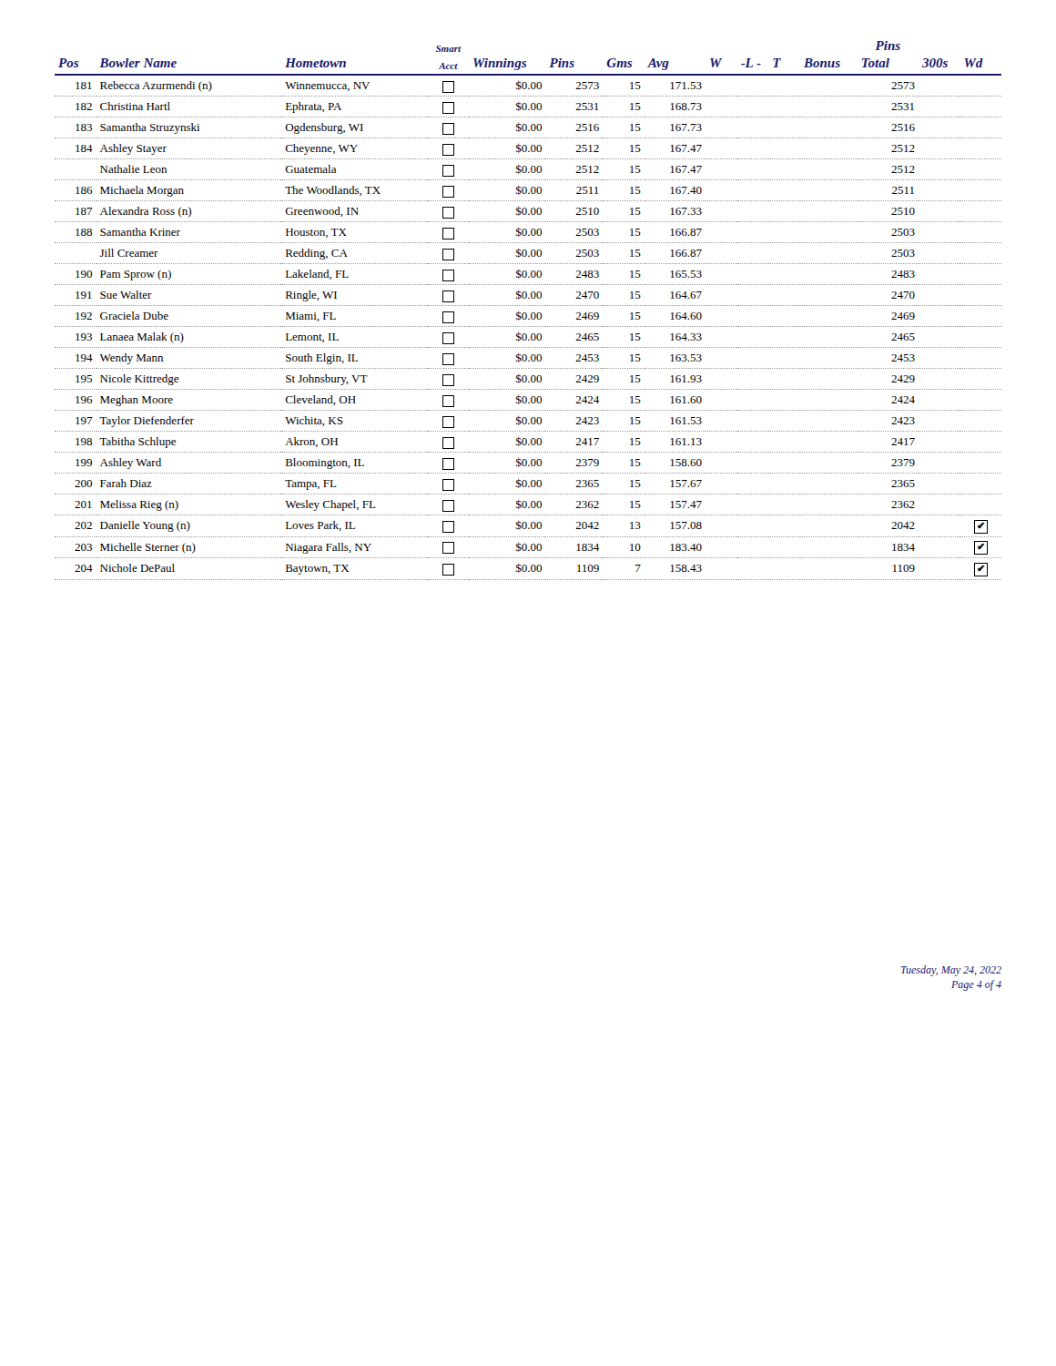| | | | Smart | | | | | | | | | Pins | | |
| --- | --- | --- | --- | --- | --- | --- | --- | --- | --- | --- | --- | --- | --- | --- |
| Pos | Bowler Name | Hometown | Acct | Winnings | Pins | Gms | Avg | W | -L - | T | Bonus | Total | 300s | Wd |
| 181 | Rebecca Azurmendi (n) | Winnemucca, NV | | $0.00 | 2573 | 15 | 171.53 | | | | | 2573 | | |
| 182 | Christina Hartl | Ephrata, PA | | $0.00 | 2531 | 15 | 168.73 | | | | | 2531 | | |
| 183 | Samantha Struzynski | Ogdensburg, WI | | $0.00 | 2516 | 15 | 167.73 | | | | | 2516 | | |
| 184 | Ashley Stayer | Cheyenne, WY | | $0.00 | 2512 | 15 | 167.47 | | | | | 2512 | | |
| | Nathalie Leon | Guatemala | | $0.00 | 2512 | 15 | 167.47 | | | | | 2512 | | |
| 186 | Michaela Morgan | The Woodlands, TX | | $0.00 | 2511 | 15 | 167.40 | | | | | 2511 | | |
| 187 | Alexandra Ross (n) | Greenwood, IN | | $0.00 | 2510 | 15 | 167.33 | | | | | 2510 | | |
| 188 | Samantha Kriner | Houston, TX | | $0.00 | 2503 | 15 | 166.87 | | | | | 2503 | | |
| | Jill Creamer | Redding, CA | | $0.00 | 2503 | 15 | 166.87 | | | | | 2503 | | |
| 190 | Pam Sprow (n) | Lakeland, FL | | $0.00 | 2483 | 15 | 165.53 | | | | | 2483 | | |
| 191 | Sue Walter | Ringle, WI | | $0.00 | 2470 | 15 | 164.67 | | | | | 2470 | | |
| 192 | Graciela Dube | Miami, FL | | $0.00 | 2469 | 15 | 164.60 | | | | | 2469 | | |
| 193 | Lanaea Malak (n) | Lemont, IL | | $0.00 | 2465 | 15 | 164.33 | | | | | 2465 | | |
| 194 | Wendy Mann | South Elgin, IL | | $0.00 | 2453 | 15 | 163.53 | | | | | 2453 | | |
| 195 | Nicole Kittredge | St Johnsbury, VT | | $0.00 | 2429 | 15 | 161.93 | | | | | 2429 | | |
| 196 | Meghan Moore | Cleveland, OH | | $0.00 | 2424 | 15 | 161.60 | | | | | 2424 | | |
| 197 | Taylor Diefenderfer | Wichita, KS | | $0.00 | 2423 | 15 | 161.53 | | | | | 2423 | | |
| 198 | Tabitha Schlupe | Akron, OH | | $0.00 | 2417 | 15 | 161.13 | | | | | 2417 | | |
| 199 | Ashley Ward | Bloomington, IL | | $0.00 | 2379 | 15 | 158.60 | | | | | 2379 | | |
| 200 | Farah Diaz | Tampa, FL | | $0.00 | 2365 | 15 | 157.67 | | | | | 2365 | | |
| 201 | Melissa Rieg (n) | Wesley Chapel, FL | | $0.00 | 2362 | 15 | 157.47 | | | | | 2362 | | |
| 202 | Danielle Young (n) | Loves Park, IL | | $0.00 | 2042 | 13 | 157.08 | | | | | 2042 | | ✔ |
| 203 | Michelle Sterner (n) | Niagara Falls, NY | | $0.00 | 1834 | 10 | 183.40 | | | | | 1834 | | ✔ |
| 204 | Nichole DePaul | Baytown, TX | | $0.00 | 1109 | 7 | 158.43 | | | | | 1109 | | ✔ |
Tuesday, May 24, 2022
Page 4 of 4